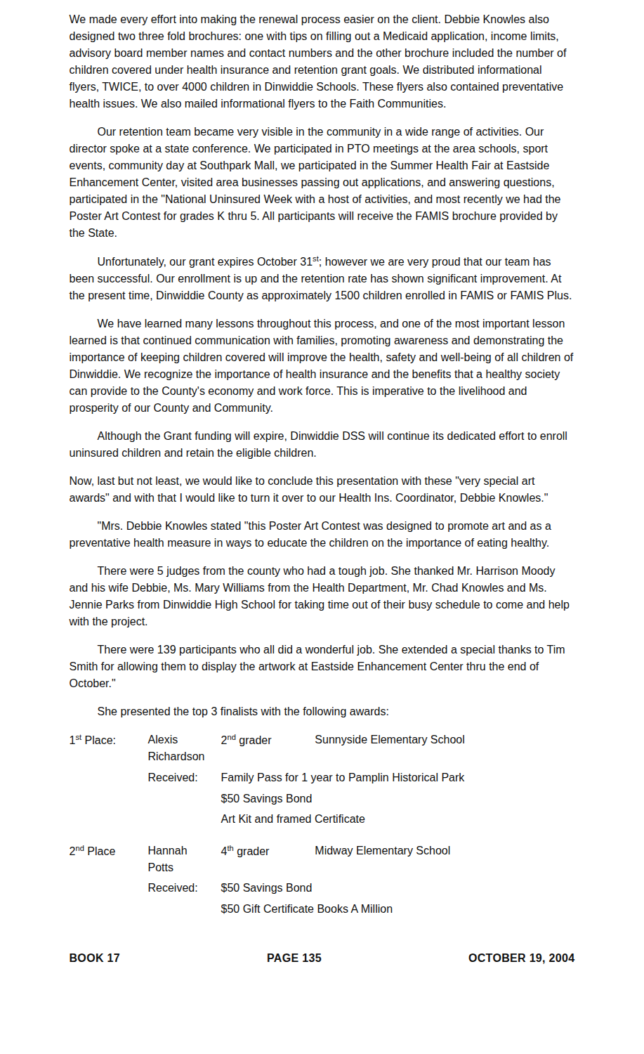We made every effort into making the renewal process easier on the client. Debbie Knowles also designed two three fold brochures: one with tips on filling out a Medicaid application, income limits, advisory board member names and contact numbers and the other brochure included the number of children covered under health insurance and retention grant goals. We distributed informational flyers, TWICE, to over 4000 children in Dinwiddie Schools. These flyers also contained preventative health issues. We also mailed informational flyers to the Faith Communities.
Our retention team became very visible in the community in a wide range of activities. Our director spoke at a state conference. We participated in PTO meetings at the area schools, sport events, community day at Southpark Mall, we participated in the Summer Health Fair at Eastside Enhancement Center, visited area businesses passing out applications, and answering questions, participated in the "National Uninsured Week with a host of activities, and most recently we had the Poster Art Contest for grades K thru 5. All participants will receive the FAMIS brochure provided by the State.
Unfortunately, our grant expires October 31st; however we are very proud that our team has been successful. Our enrollment is up and the retention rate has shown significant improvement. At the present time, Dinwiddie County as approximately 1500 children enrolled in FAMIS or FAMIS Plus.
We have learned many lessons throughout this process, and one of the most important lesson learned is that continued communication with families, promoting awareness and demonstrating the importance of keeping children covered will improve the health, safety and well-being of all children of Dinwiddie. We recognize the importance of health insurance and the benefits that a healthy society can provide to the County's economy and work force. This is imperative to the livelihood and prosperity of our County and Community.
Although the Grant funding will expire, Dinwiddie DSS will continue its dedicated effort to enroll uninsured children and retain the eligible children.
Now, last but not least, we would like to conclude this presentation with these "very special art awards" and with that I would like to turn it over to our Health Ins. Coordinator, Debbie Knowles."
"Mrs. Debbie Knowles stated "this Poster Art Contest was designed to promote art and as a preventative health measure in ways to educate the children on the importance of eating healthy.
There were 5 judges from the county who had a tough job. She thanked Mr. Harrison Moody and his wife Debbie, Ms. Mary Williams from the Health Department, Mr. Chad Knowles and Ms. Jennie Parks from Dinwiddie High School for taking time out of their busy schedule to come and help with the project.
There were 139 participants who all did a wonderful job. She extended a special thanks to Tim Smith for allowing them to display the artwork at Eastside Enhancement Center thru the end of October."
She presented the top 3 finalists with the following awards:
| 1 st Place: | Alexis Richardson | 2 nd grader | Sunnyside Elementary School |
| | Received: | Family Pass for 1 year to Pamplin Historical Park |
| | | $50 Savings Bond |
| | | Art Kit and framed Certificate |
| 2 nd Place | Hannah Potts | 4 th grader | Midway Elementary School |
| | Received: | $50 Savings Bond |
| | | $50 Gift Certificate Books A Million |
BOOK 17 PAGE 135 OCTOBER 19, 2004